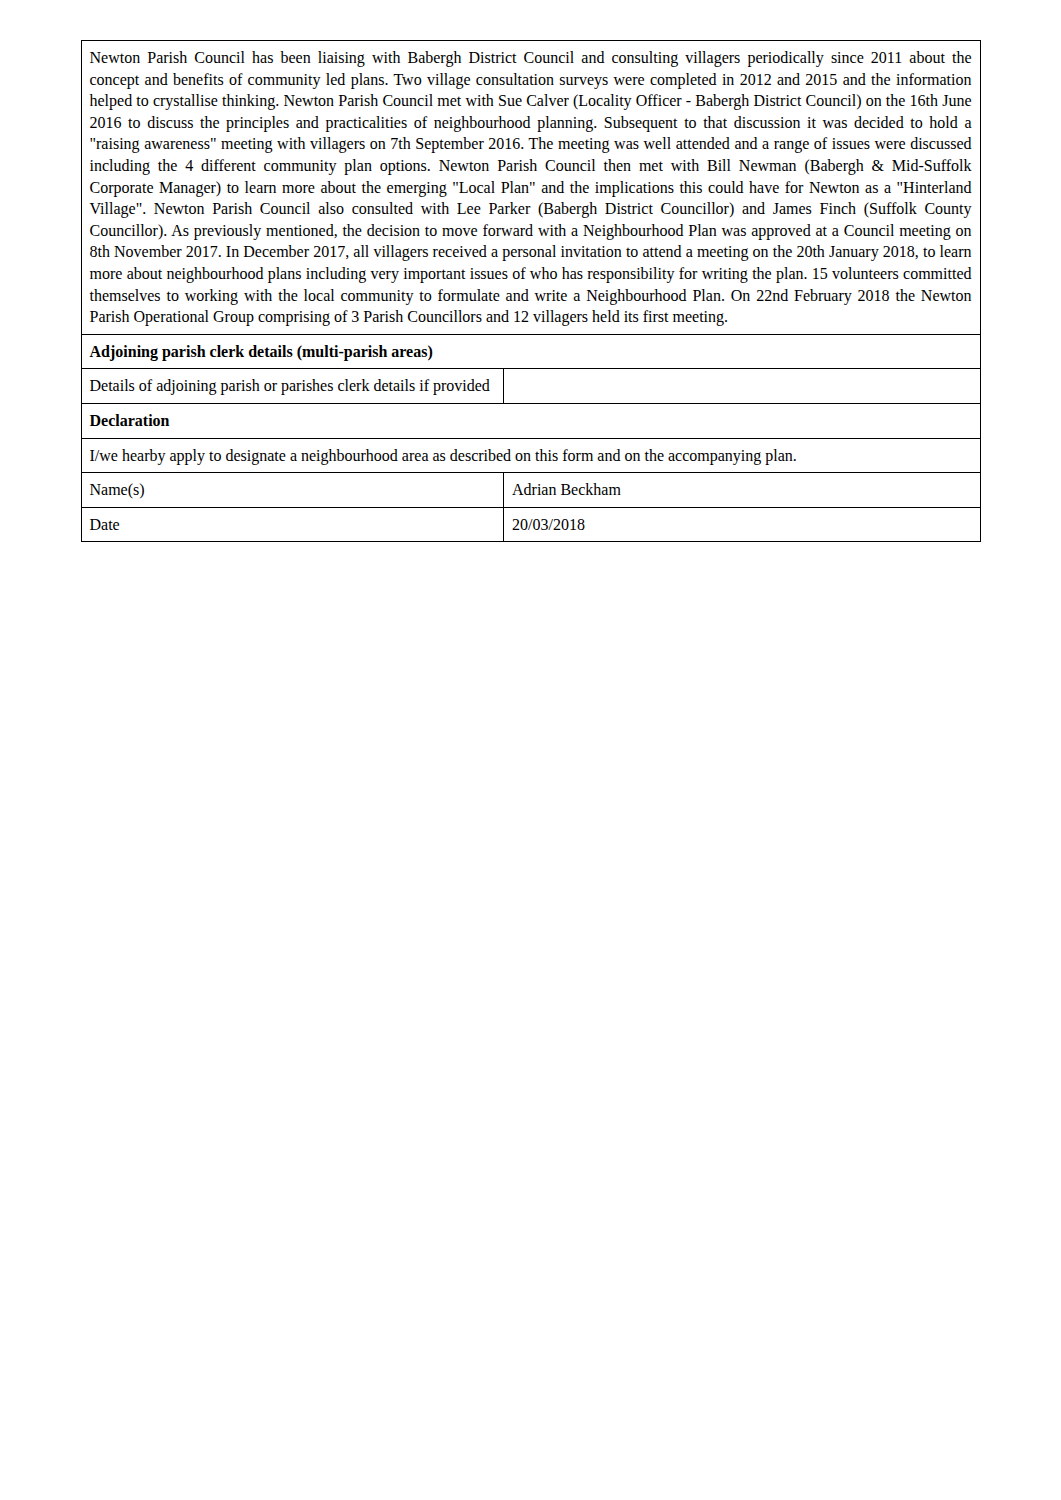| Newton Parish Council has been liaising with Babergh District Council and consulting villagers periodically since 2011 about the concept and benefits of community led plans. Two village consultation surveys were completed in 2012 and 2015 and the information helped to crystallise thinking. Newton Parish Council met with Sue Calver (Locality Officer - Babergh District Council) on the 16th June 2016 to discuss the principles and practicalities of neighbourhood planning. Subsequent to that discussion it was decided to hold a "raising awareness" meeting with villagers on 7th September 2016. The meeting was well attended and a range of issues were discussed including the 4 different community plan options. Newton Parish Council then met with Bill Newman (Babergh & Mid-Suffolk Corporate Manager) to learn more about the emerging "Local Plan" and the implications this could have for Newton as a "Hinterland Village". Newton Parish Council also consulted with Lee Parker (Babergh District Councillor) and James Finch (Suffolk County Councillor). As previously mentioned, the decision to move forward with a Neighbourhood Plan was approved at a Council meeting on 8th November 2017. In December 2017, all villagers received a personal invitation to attend a meeting on the 20th January 2018, to learn more about neighbourhood plans including very important issues of who has responsibility for writing the plan. 15 volunteers committed themselves to working with the local community to formulate and write a Neighbourhood Plan. On 22nd February 2018 the Newton Parish Operational Group comprising of 3 Parish Councillors and 12 villagers held its first meeting. |
| Adjoining parish clerk details (multi-parish areas) |
| Details of adjoining parish or parishes clerk details if provided | |
| Declaration |
| I/we hearby apply to designate a neighbourhood area as described on this form and on the accompanying plan. |
| Name(s) | Adrian Beckham |
| Date | 20/03/2018 |